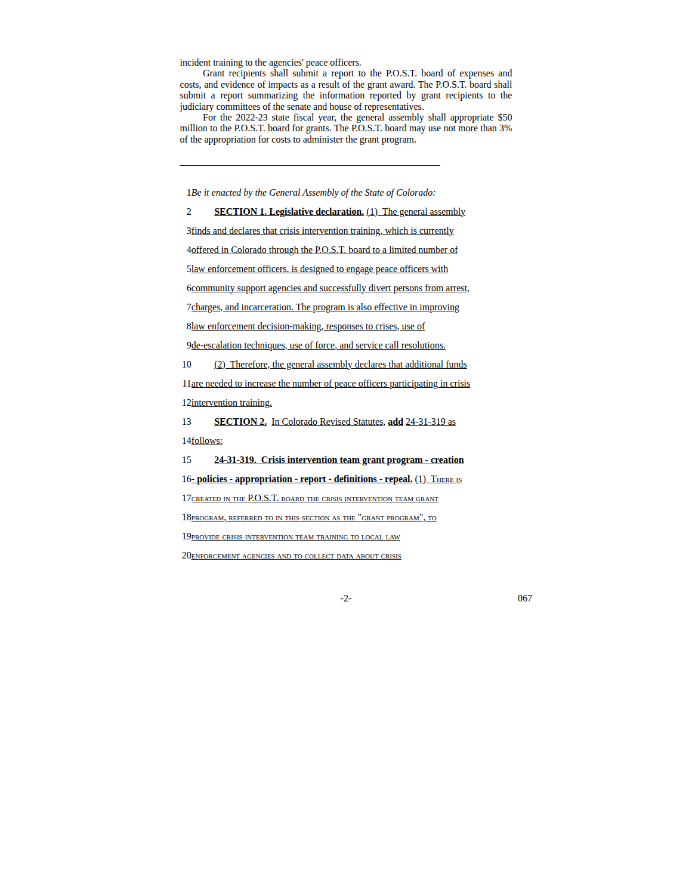incident training to the agencies' peace officers.
Grant recipients shall submit a report to the P.O.S.T. board of expenses and costs, and evidence of impacts as a result of the grant award. The P.O.S.T. board shall submit a report summarizing the information reported by grant recipients to the judiciary committees of the senate and house of representatives.
For the 2022-23 state fiscal year, the general assembly shall appropriate $50 million to the P.O.S.T. board for grants. The P.O.S.T. board may use not more than 3% of the appropriation for costs to administer the grant program.
| 1 | Be it enacted by the General Assembly of the State of Colorado: |
| 2 | SECTION 1. Legislative declaration. (1) The general assembly |
| 3 | finds and declares that crisis intervention training, which is currently |
| 4 | offered in Colorado through the P.O.S.T. board to a limited number of |
| 5 | law enforcement officers, is designed to engage peace officers with |
| 6 | community support agencies and successfully divert persons from arrest, |
| 7 | charges, and incarceration. The program is also effective in improving |
| 8 | law enforcement decision-making, responses to crises, use of |
| 9 | de-escalation techniques, use of force, and service call resolutions. |
| 10 | (2) Therefore, the general assembly declares that additional funds |
| 11 | are needed to increase the number of peace officers participating in crisis |
| 12 | intervention training. |
| 13 | SECTION 2. In Colorado Revised Statutes, add 24-31-319 as |
| 14 | follows: |
| 15 | 24-31-319. Crisis intervention team grant program - creation |
| 16 | - policies - appropriation - report - definitions - repeal. (1) There is |
| 17 | created in the P.O.S.T. board the crisis intervention team grant |
| 18 | program, referred to in this section as the "grant program", to |
| 19 | provide crisis intervention team training to local law |
| 20 | enforcement agencies and to collect data about crisis |
-2-
067